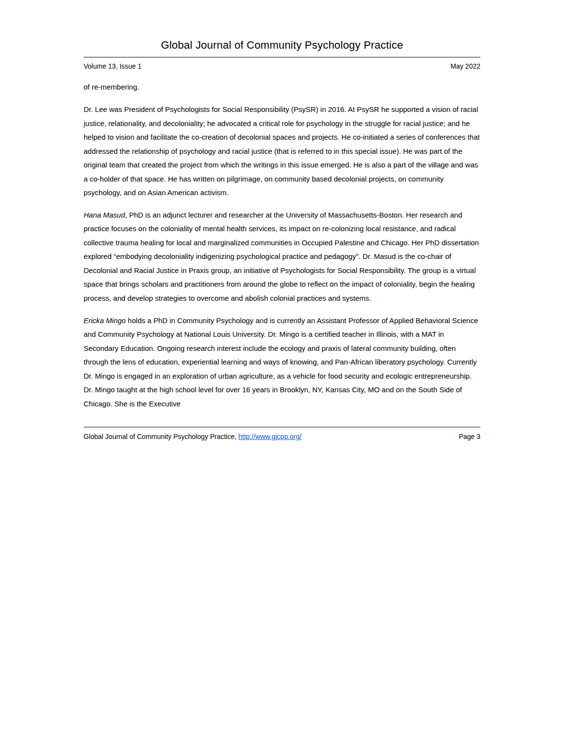Global Journal of Community Psychology Practice
Volume 13, Issue 1 May 2022
of re-membering.
Dr. Lee was President of Psychologists for Social Responsibility (PsySR) in 2016. At PsySR he supported a vision of racial justice, relationality, and decoloniality; he advocated a critical role for psychology in the struggle for racial justice; and he helped to vision and facilitate the co-creation of decolonial spaces and projects. He co-initiated a series of conferences that addressed the relationship of psychology and racial justice (that is referred to in this special issue). He was part of the original team that created the project from which the writings in this issue emerged. He is also a part of the village and was a co-holder of that space. He has written on pilgrimage, on community based decolonial projects, on community psychology, and on Asian American activism.
Hana Masud, PhD is an adjunct lecturer and researcher at the University of Massachusetts-Boston. Her research and practice focuses on the coloniality of mental health services, its impact on re-colonizing local resistance, and radical collective trauma healing for local and marginalized communities in Occupied Palestine and Chicago. Her PhD dissertation explored “embodying decoloniality indigenizing psychological practice and pedagogy”. Dr. Masud is the co-chair of Decolonial and Racial Justice in Praxis group, an initiative of Psychologists for Social Responsibility. The group is a virtual space that brings scholars and practitioners from around the globe to reflect on the impact of coloniality, begin the healing process, and develop strategies to overcome and abolish colonial practices and systems.
Ericka Mingo holds a PhD in Community Psychology and is currently an Assistant Professor of Applied Behavioral Science and Community Psychology at National Louis University. Dr. Mingo is a certified teacher in Illinois, with a MAT in Secondary Education. Ongoing research interest include the ecology and praxis of lateral community building, often through the lens of education, experiential learning and ways of knowing, and Pan-African liberatory psychology. Currently Dr. Mingo is engaged in an exploration of urban agriculture, as a vehicle for food security and ecologic entrepreneurship. Dr. Mingo taught at the high school level for over 16 years in Brooklyn, NY, Kansas City, MO and on the South Side of Chicago. She is the Executive
Global Journal of Community Psychology Practice, http://www.gjcpp.org/ Page 3